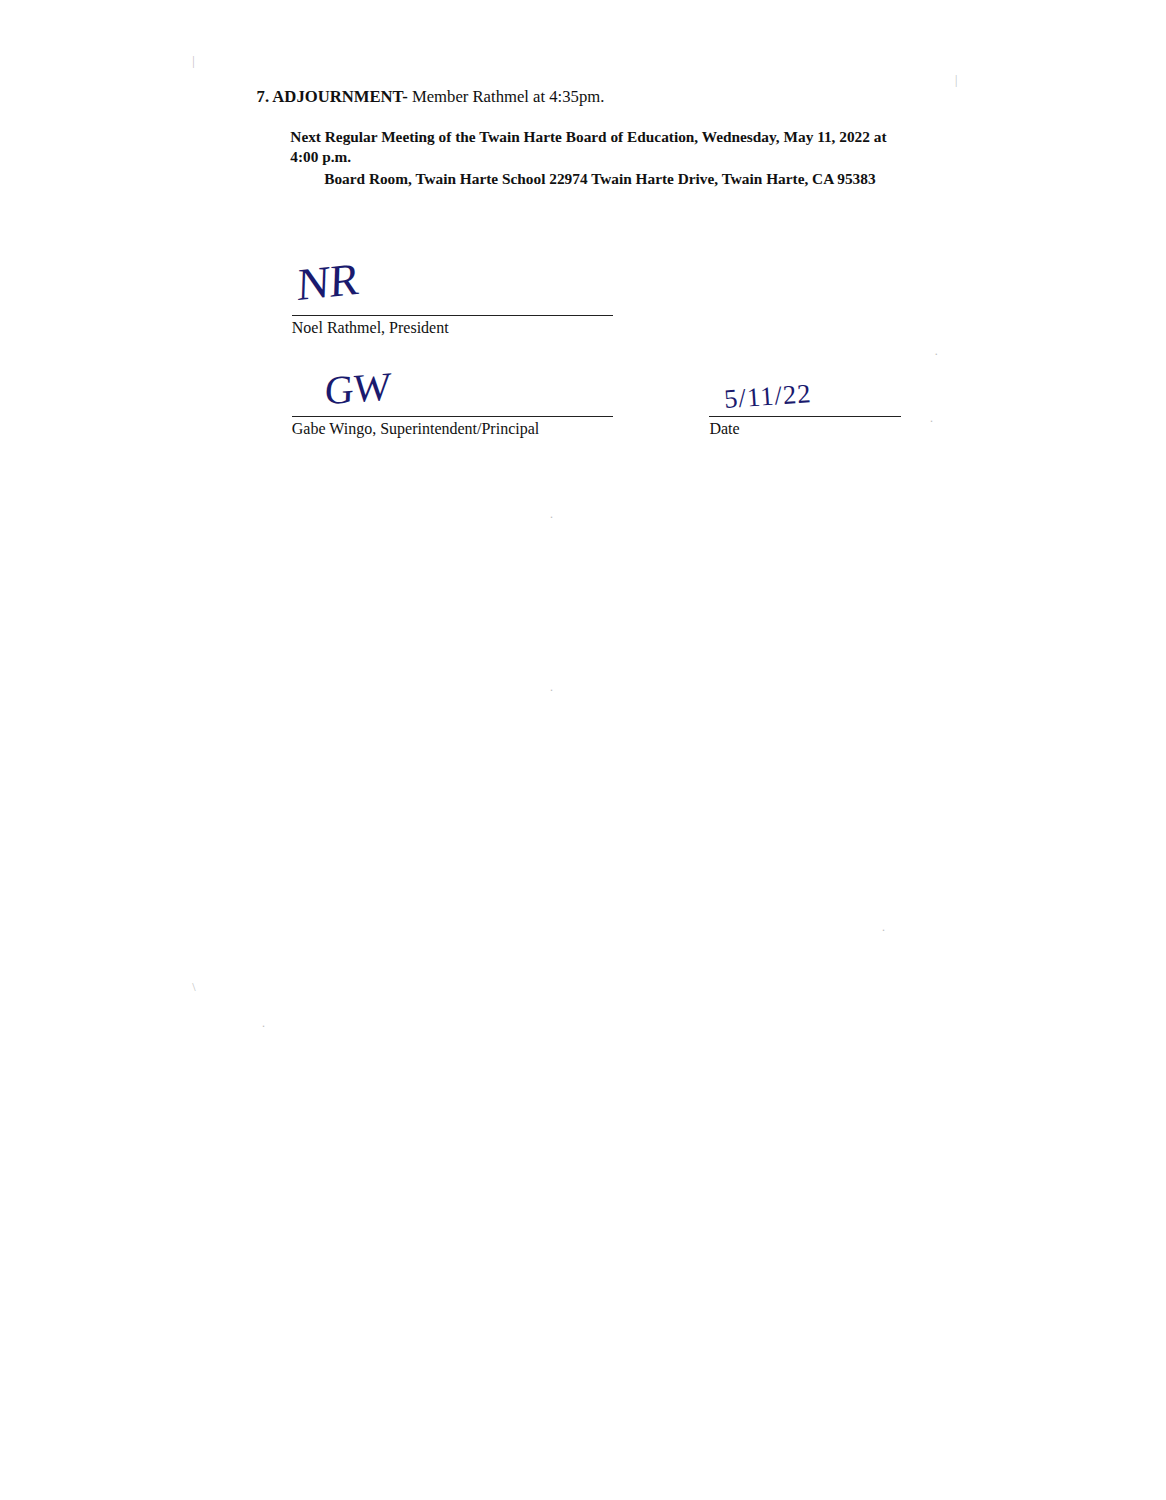7. ADJOURNMENT- Member Rathmel at 4:35pm.
Next Regular Meeting of the Twain Harte Board of Education, Wednesday, May 11, 2022 at 4:00 p.m. Board Room, Twain Harte School 22974 Twain Harte Drive, Twain Harte, CA 95383
N R
Noel Rathmel, President
G W
Gabe Wingo, Superintendent/Principal
5/11/22
Date
| \ | · · · · · ·